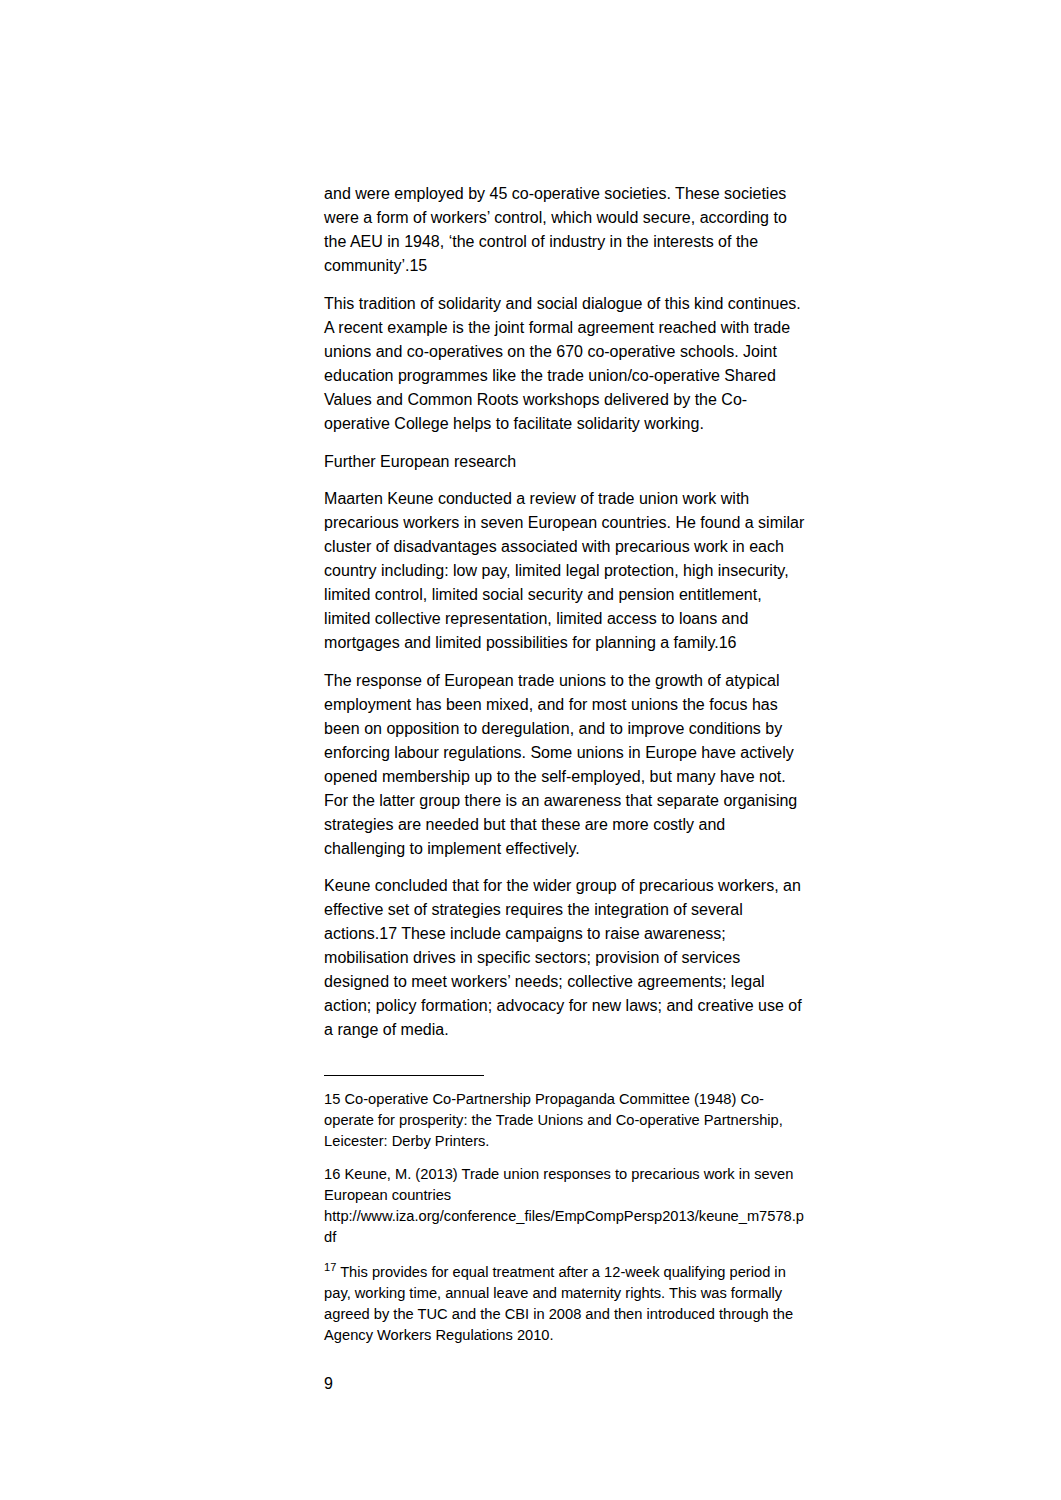and were employed by 45 co-operative societies. These societies were a form of workers’ control, which would secure, according to the AEU in 1948, ‘the control of industry in the interests of the community’.15
This tradition of solidarity and social dialogue of this kind continues. A recent example is the joint formal agreement reached with trade unions and co-operatives on the 670 co-operative schools. Joint education programmes like the trade union/co-operative Shared Values and Common Roots workshops delivered by the Co-operative College helps to facilitate solidarity working.
Further European research
Maarten Keune conducted a review of trade union work with precarious workers in seven European countries. He found a similar cluster of disadvantages associated with precarious work in each country including: low pay, limited legal protection, high insecurity, limited control, limited social security and pension entitlement, limited collective representation, limited access to loans and mortgages and limited possibilities for planning a family.16
The response of European trade unions to the growth of atypical employment has been mixed, and for most unions the focus has been on opposition to deregulation, and to improve conditions by enforcing labour regulations. Some unions in Europe have actively opened membership up to the self-employed, but many have not. For the latter group there is an awareness that separate organising strategies are needed but that these are more costly and challenging to implement effectively.
Keune concluded that for the wider group of precarious workers, an effective set of strategies requires the integration of several actions.17 These include campaigns to raise awareness; mobilisation drives in specific sectors; provision of services designed to meet workers’ needs; collective agreements; legal action; policy formation; advocacy for new laws; and creative use of a range of media.
15 Co-operative Co-Partnership Propaganda Committee (1948) Co-operate for prosperity: the Trade Unions and Co-operative Partnership, Leicester: Derby Printers.
16 Keune, M. (2013) Trade union responses to precarious work in seven European countries
http://www.iza.org/conference_files/EmpCompPersp2013/keune_m7578.pdf
17 This provides for equal treatment after a 12-week qualifying period in pay, working time, annual leave and maternity rights. This was formally agreed by the TUC and the CBI in 2008 and then introduced through the Agency Workers Regulations 2010.
9